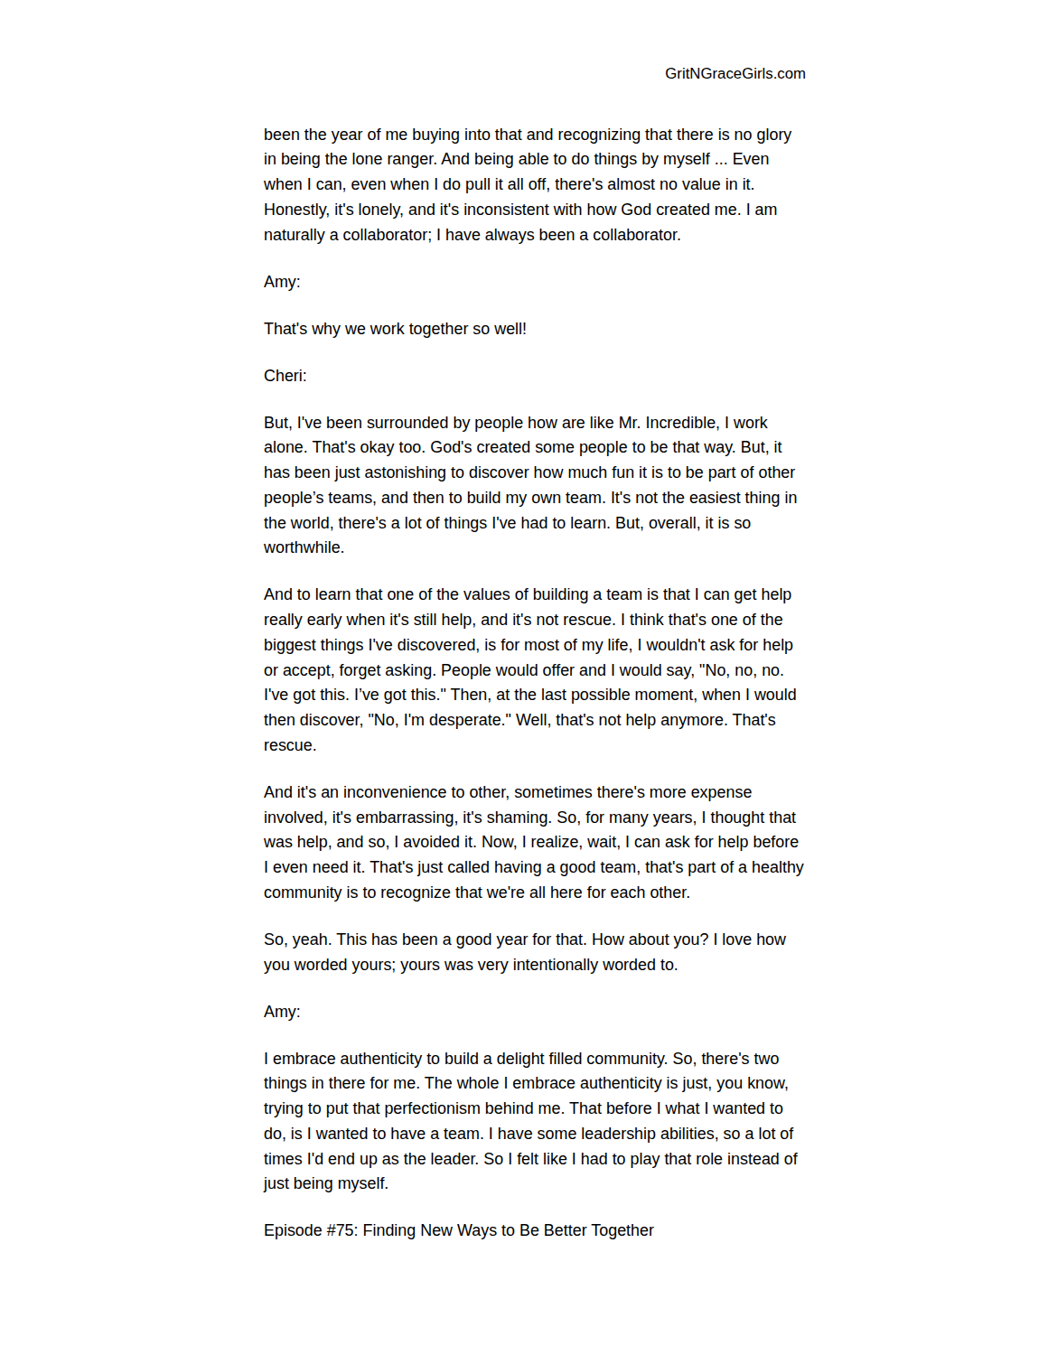GritNGraceGirls.com
been the year of me buying into that and recognizing that there is no glory in being the lone ranger. And being able to do things by myself ... Even when I can, even when I do pull it all off, there's almost no value in it. Honestly, it's lonely, and it's inconsistent with how God created me. I am naturally a collaborator; I have always been a collaborator.
Amy:
That's why we work together so well!
Cheri:
But, I've been surrounded by people how are like Mr. Incredible, I work alone. That's okay too. God's created some people to be that way. But, it has been just astonishing to discover how much fun it is to be part of other people’s teams, and then to build my own team. It's not the easiest thing in the world, there's a lot of things I've had to learn. But, overall, it is so worthwhile.
And to learn that one of the values of building a team is that I can get help really early when it's still help, and it's not rescue. I think that's one of the biggest things I've discovered, is for most of my life, I wouldn't ask for help or accept, forget asking. People would offer and I would say, "No, no, no. I've got this. I’ve got this." Then, at the last possible moment, when I would then discover, "No, I'm desperate." Well, that's not help anymore. That's rescue.
And it's an inconvenience to other, sometimes there's more expense involved, it's embarrassing, it's shaming. So, for many years, I thought that was help, and so, I avoided it. Now, I realize, wait, I can ask for help before I even need it. That's just called having a good team, that's part of a healthy community is to recognize that we're all here for each other.
So, yeah. This has been a good year for that. How about you? I love how you worded yours; yours was very intentionally worded to.
Amy:
I embrace authenticity to build a delight filled community. So, there's two things in there for me. The whole I embrace authenticity is just, you know, trying to put that perfectionism behind me. That before I what I wanted to do, is I wanted to have a team. I have some leadership abilities, so a lot of times I'd end up as the leader. So I felt like I had to play that role instead of just being myself.
Episode #75: Finding New Ways to Be Better Together